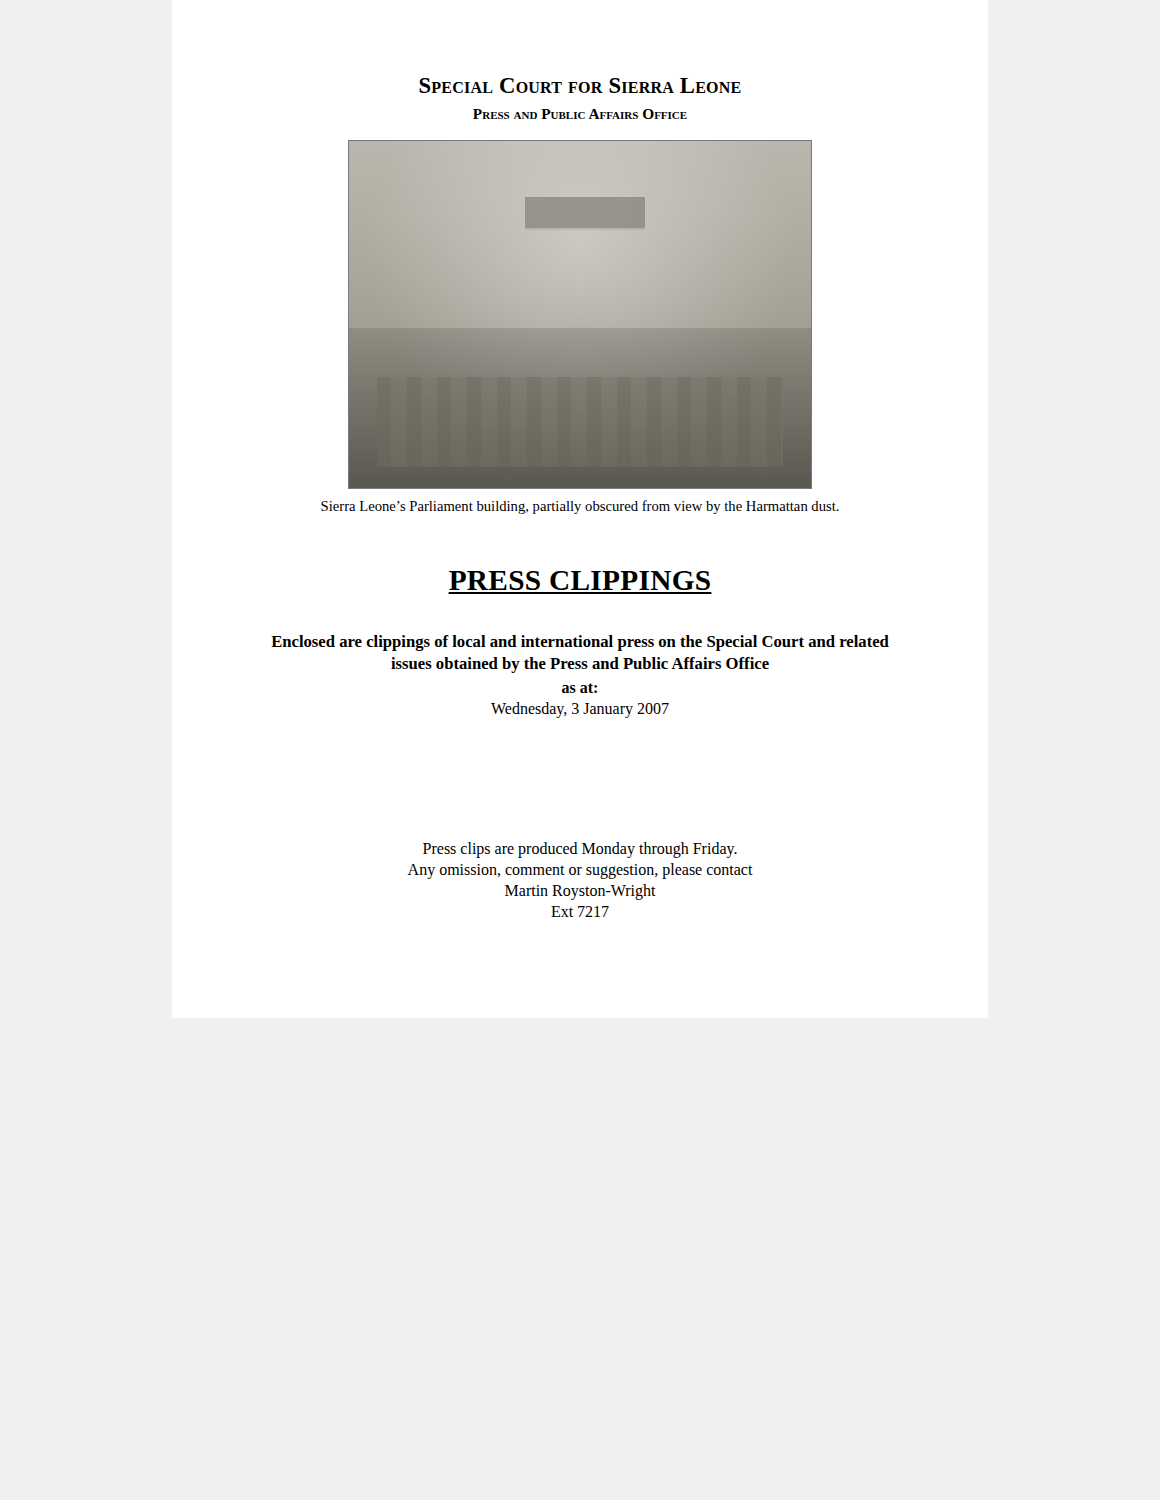Special Court for Sierra Leone
Press and Public Affairs Office
Sierra Leone’s Parliament building, partially obscured from view by the Harmattan dust.
PRESS CLIPPINGS
Enclosed are clippings of local and international press on the Special Court and related issues obtained by the Press and Public Affairs Office
as at:
Wednesday, 3 January 2007
Press clips are produced Monday through Friday.
Any omission, comment or suggestion, please contact
Martin Royston-Wright
Ext 7217